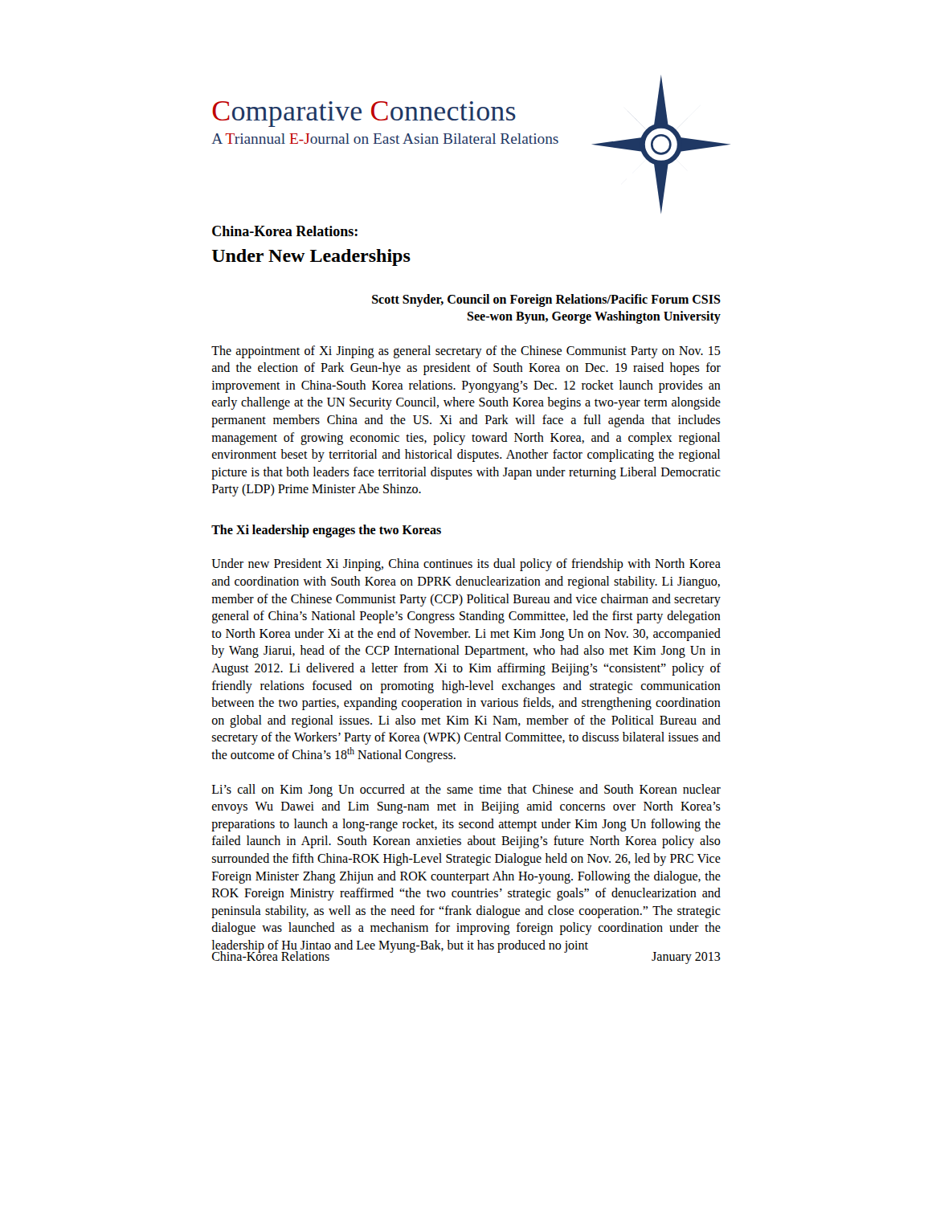Comparative Connections
A Triannual E-J ournal on East Asian Bilateral Relations
China-Korea Relations:
Under New Leaderships
Scott Snyder, Council on Foreign Relations/Pacific Forum CSIS
See-won Byun, George Washington University
The appointment of Xi Jinping as general secretary of the Chinese Communist Party on Nov. 15 and the election of Park Geun-hye as president of South Korea on Dec. 19 raised hopes for improvement in China-South Korea relations. Pyongyang’s Dec. 12 rocket launch provides an early challenge at the UN Security Council, where South Korea begins a two-year term alongside permanent members China and the US. Xi and Park will face a full agenda that includes management of growing economic ties, policy toward North Korea, and a complex regional environment beset by territorial and historical disputes. Another factor complicating the regional picture is that both leaders face territorial disputes with Japan under returning Liberal Democratic Party (LDP) Prime Minister Abe Shinzo.
The Xi leadership engages the two Koreas
Under new President Xi Jinping, China continues its dual policy of friendship with North Korea and coordination with South Korea on DPRK denuclearization and regional stability. Li Jianguo, member of the Chinese Communist Party (CCP) Political Bureau and vice chairman and secretary general of China’s National People’s Congress Standing Committee, led the first party delegation to North Korea under Xi at the end of November. Li met Kim Jong Un on Nov. 30, accompanied by Wang Jiarui, head of the CCP International Department, who had also met Kim Jong Un in August 2012. Li delivered a letter from Xi to Kim affirming Beijing’s “consistent” policy of friendly relations focused on promoting high-level exchanges and strategic communication between the two parties, expanding cooperation in various fields, and strengthening coordination on global and regional issues. Li also met Kim Ki Nam, member of the Political Bureau and secretary of the Workers’ Party of Korea (WPK) Central Committee, to discuss bilateral issues and the outcome of China’s 18th National Congress.
Li’s call on Kim Jong Un occurred at the same time that Chinese and South Korean nuclear envoys Wu Dawei and Lim Sung-nam met in Beijing amid concerns over North Korea’s preparations to launch a long-range rocket, its second attempt under Kim Jong Un following the failed launch in April. South Korean anxieties about Beijing’s future North Korea policy also surrounded the fifth China-ROK High-Level Strategic Dialogue held on Nov. 26, led by PRC Vice Foreign Minister Zhang Zhijun and ROK counterpart Ahn Ho-young. Following the dialogue, the ROK Foreign Ministry reaffirmed “the two countries’ strategic goals” of denuclearization and peninsula stability, as well as the need for “frank dialogue and close cooperation.” The strategic dialogue was launched as a mechanism for improving foreign policy coordination under the leadership of Hu Jintao and Lee Myung-Bak, but it has produced no joint
China-Korea Relations January 2013